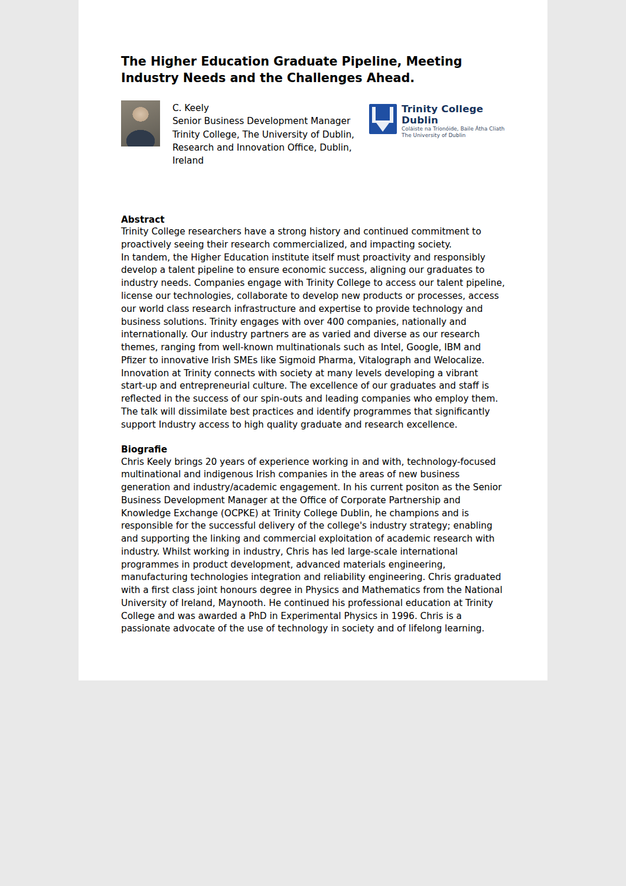The Higher Education Graduate Pipeline, Meeting Industry Needs and the Challenges Ahead.
C. Keely
Senior Business Development Manager
Trinity College, The University of Dublin, Research and Innovation Office, Dublin, Ireland
Trinity College Dublin Coláiste na Tríonóide, Baile Átha Cliath The University of Dublin
Abstract
Trinity College researchers have a strong history and continued commitment to proactively seeing their research commercialized, and impacting society.
In tandem, the Higher Education institute itself must proactivity and responsibly develop a talent pipeline to ensure economic success, aligning our graduates to industry needs. Companies engage with Trinity College to access our talent pipeline, license our technologies, collaborate to develop new products or processes, access our world class research infrastructure and expertise to provide technology and business solutions. Trinity engages with over 400 companies, nationally and internationally. Our industry partners are as varied and diverse as our research themes, ranging from well-known multinationals such as Intel, Google, IBM and Pfizer to innovative Irish SMEs like Sigmoid Pharma, Vitalograph and Welocalize. Innovation at Trinity connects with society at many levels developing a vibrant start-up and entrepreneurial culture. The excellence of our graduates and staff is reflected in the success of our spin-outs and leading companies who employ them. The talk will dissimilate best practices and identify programmes that significantly support Industry access to high quality graduate and research excellence.
Biografie
Chris Keely brings 20 years of experience working in and with, technology-focused multinational and indigenous Irish companies in the areas of new business generation and industry/academic engagement. In his current positon as the Senior Business Development Manager at the Office of Corporate Partnership and Knowledge Exchange (OCPKE) at Trinity College Dublin, he champions and is responsible for the successful delivery of the college's industry strategy; enabling and supporting the linking and commercial exploitation of academic research with industry. Whilst working in industry, Chris has led large-scale international programmes in product development, advanced materials engineering, manufacturing technologies integration and reliability engineering. Chris graduated with a first class joint honours degree in Physics and Mathematics from the National University of Ireland, Maynooth. He continued his professional education at Trinity College and was awarded a PhD in Experimental Physics in 1996. Chris is a passionate advocate of the use of technology in society and of lifelong learning.